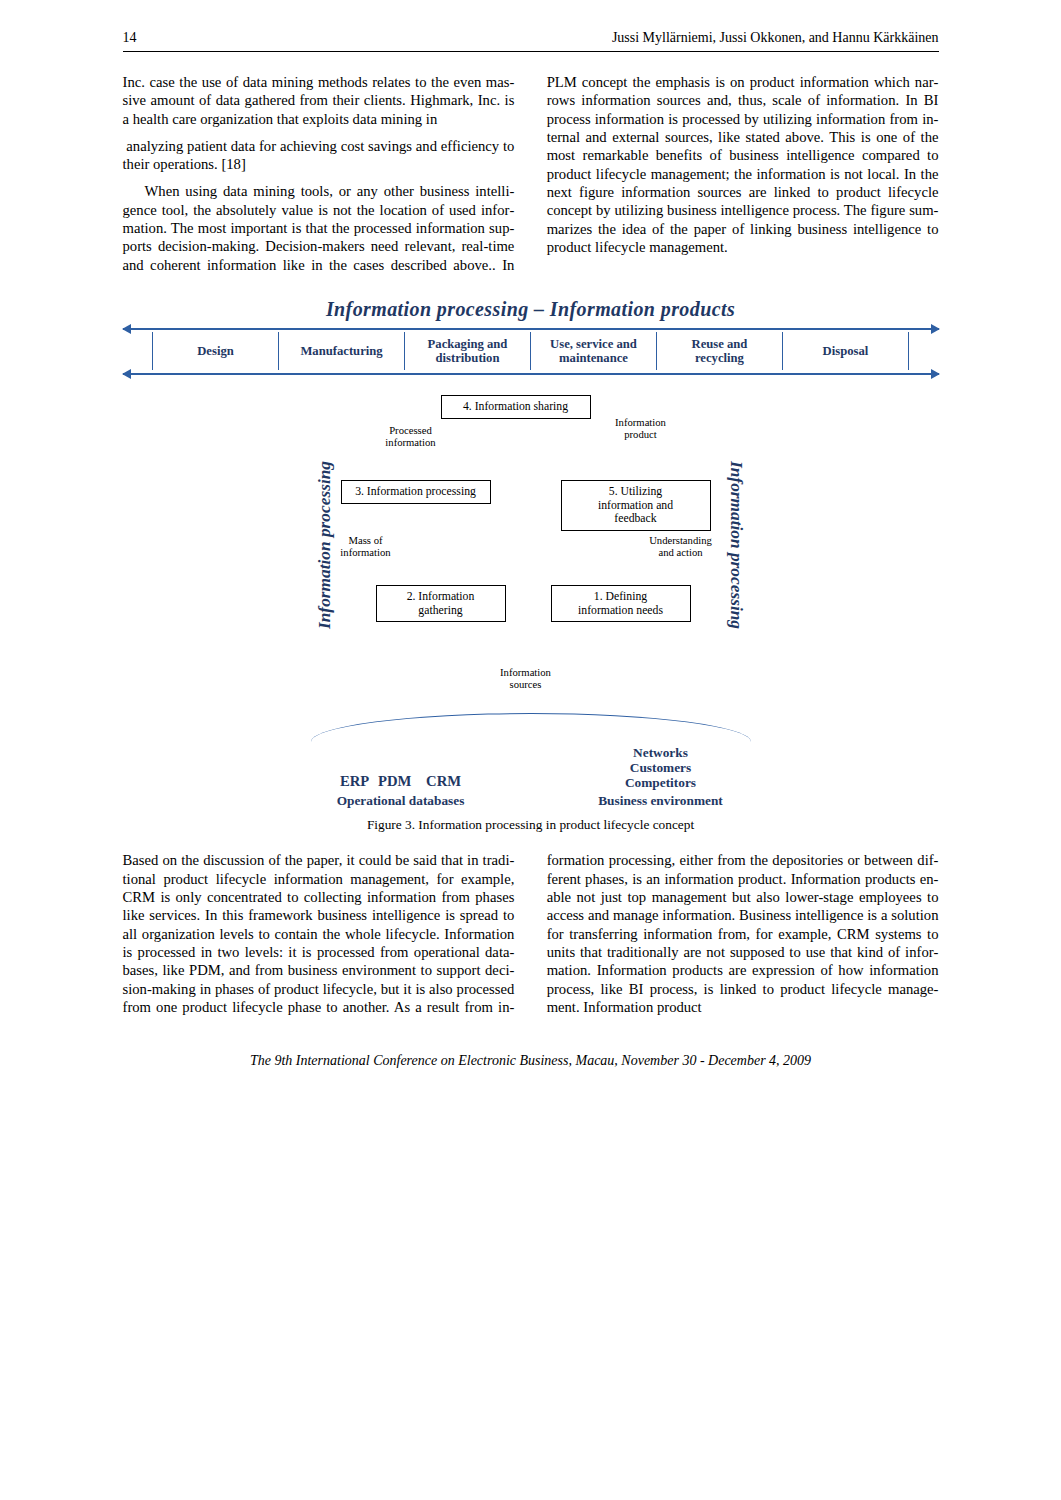14 Jussi Myllärniemi, Jussi Okkonen, and Hannu Kärkkäinen
Inc. case the use of data mining methods relates to the even massive amount of data gathered from their clients. Highmark, Inc. is a health care organization that exploits data mining in
analyzing patient data for achieving cost savings and efficiency to their operations. [18]
When using data mining tools, or any other business intelligence tool, the absolutely value is not the location of used information. The most important is that the processed information supports decision-making. Decision-makers need relevant, real-time and coherent information like in the cases described above.. In PLM concept the emphasis is on product information which narrows information sources and, thus, scale of information. In BI process information is processed by utilizing information from internal and external sources, like stated above. This is one of the most remarkable benefits of business intelligence compared to product lifecycle management; the information is not local. In the next figure information sources are linked to product lifecycle concept by utilizing business intelligence process. The figure summarizes the idea of the paper of linking business intelligence to product lifecycle management.
Information processing – Information products
| | Design | Manufacturing | Packaging and distribution | Use, service and maintenance | Reuse and recycling | Disposal | |
Information processing
Information processing
4. Information sharing
3. Information processing
5. Utilizing
information and
feedback
2. Information
gathering
1. Defining
information needs
Processed
information
Information
product
Mass of
information
Understanding
and action
Information
sources
ERP PDM CRM
Operational databases
Networks Customers Competitors
Business environment
Figure 3. Information processing in product lifecycle concept
Based on the discussion of the paper, it could be said that in traditional product lifecycle information management, for example, CRM is only concentrated to collecting information from phases like services. In this framework business intelligence is spread to all organization levels to contain the whole lifecycle. Information is processed in two levels: it is processed from operational databases, like PDM, and from business environment to support decision-making in phases of product lifecycle, but it is also processed from one product lifecycle phase to another. As a result from information processing, either from the depositories or between different phases, is an information product. Information products enable not just top management but also lower-stage employees to access and manage information. Business intelligence is a solution for transferring information from, for example, CRM systems to units that traditionally are not supposed to use that kind of information. Information products are expression of how information process, like BI process, is linked to product lifecycle management. Information product
The 9th International Conference on Electronic Business, Macau, November 30 - December 4, 2009